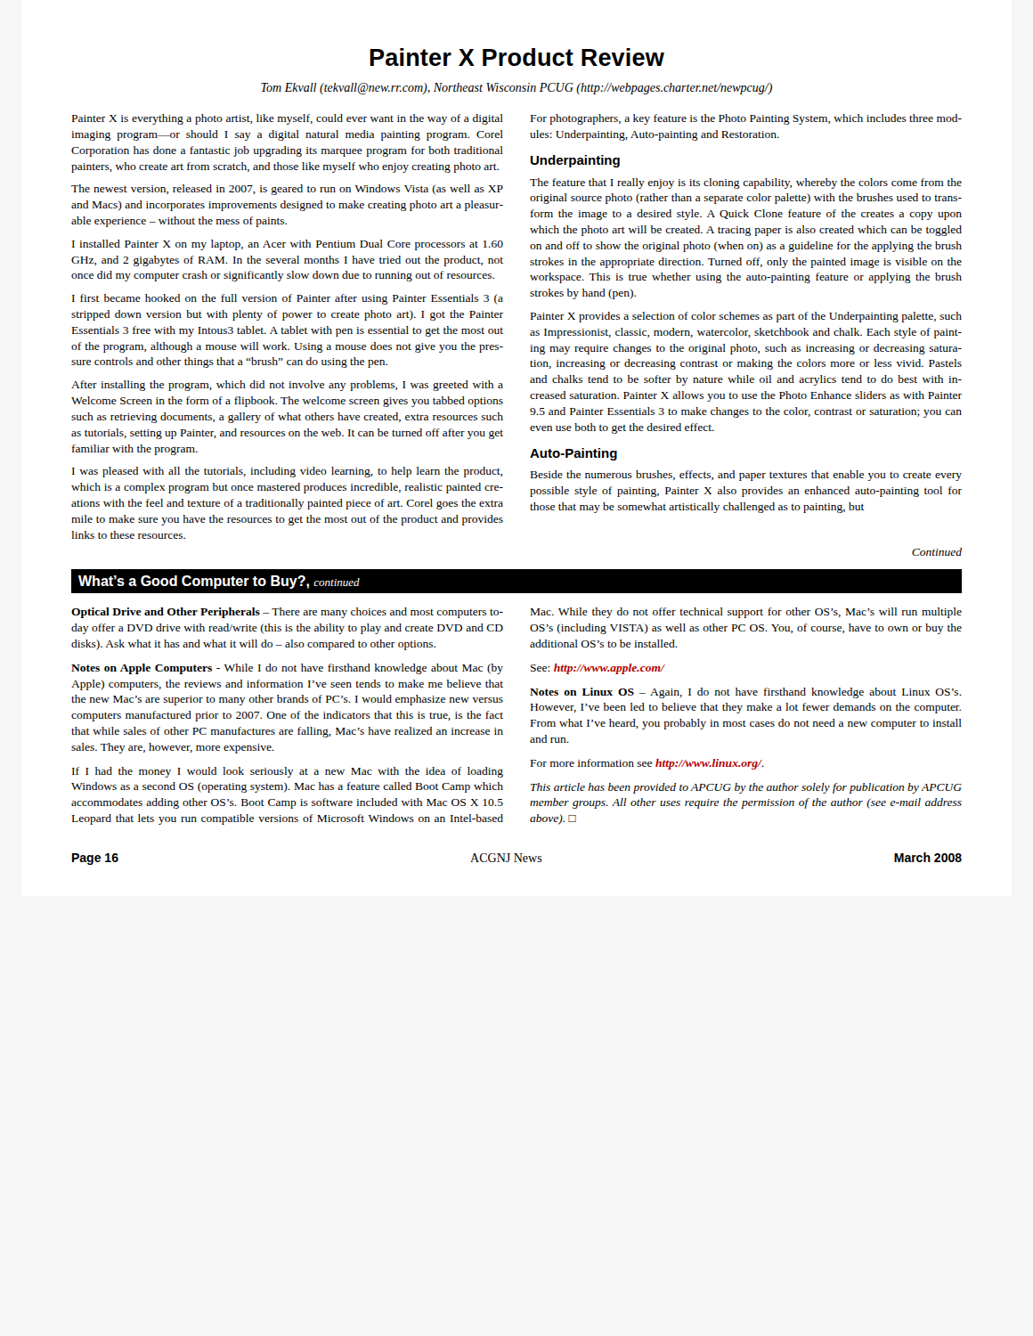Painter X Product Review
Tom Ekvall (tekvall@new.rr.com), Northeast Wisconsin PCUG (http://webpages.charter.net/newpcug/)
Painter X is everything a photo artist, like myself, could ever want in the way of a digital imaging program—or should I say a digital natural media painting program. Corel Corporation has done a fantastic job upgrading its marquee program for both traditional painters, who create art from scratch, and those like myself who enjoy creating photo art.
The newest version, released in 2007, is geared to run on Windows Vista (as well as XP and Macs) and incorporates improvements designed to make creating photo art a pleasurable experience – without the mess of paints.
I installed Painter X on my laptop, an Acer with Pentium Dual Core processors at 1.60 GHz, and 2 gigabytes of RAM. In the several months I have tried out the product, not once did my computer crash or significantly slow down due to running out of resources.
I first became hooked on the full version of Painter after using Painter Essentials 3 (a stripped down version but with plenty of power to create photo art). I got the Painter Essentials 3 free with my Intous3 tablet. A tablet with pen is essential to get the most out of the program, although a mouse will work. Using a mouse does not give you the pressure controls and other things that a “brush” can do using the pen.
After installing the program, which did not involve any problems, I was greeted with a Welcome Screen in the form of a flipbook. The welcome screen gives you tabbed options such as retrieving documents, a gallery of what others have created, extra resources such as tutorials, setting up Painter, and resources on the web. It can be turned off after you get familiar with the program.
I was pleased with all the tutorials, including video learning, to help learn the product, which is a complex program but once mastered produces incredible, realistic painted creations with the feel and texture of a traditionally painted piece of art. Corel goes the extra mile to make sure you have the resources to get the most out of the product and provides links to these resources.
For photographers, a key feature is the Photo Painting System, which includes three modules: Underpainting, Auto-painting and Restoration.
Underpainting
The feature that I really enjoy is its cloning capability, whereby the colors come from the original source photo (rather than a separate color palette) with the brushes used to transform the image to a desired style. A Quick Clone feature of the creates a copy upon which the photo art will be created. A tracing paper is also created which can be toggled on and off to show the original photo (when on) as a guideline for the applying the brush strokes in the appropriate direction. Turned off, only the painted image is visible on the workspace. This is true whether using the auto-painting feature or applying the brush strokes by hand (pen).
Painter X provides a selection of color schemes as part of the Underpainting palette, such as Impressionist, classic, modern, watercolor, sketchbook and chalk. Each style of painting may require changes to the original photo, such as increasing or decreasing saturation, increasing or decreasing contrast or making the colors more or less vivid. Pastels and chalks tend to be softer by nature while oil and acrylics tend to do best with increased saturation. Painter X allows you to use the Photo Enhance sliders as with Painter 9.5 and Painter Essentials 3 to make changes to the color, contrast or saturation; you can even use both to get the desired effect.
Auto-Painting
Beside the numerous brushes, effects, and paper textures that enable you to create every possible style of painting, Painter X also provides an enhanced auto-painting tool for those that may be somewhat artistically challenged as to painting, but
Continued
What’s a Good Computer to Buy?, continued
Optical Drive and Other Peripherals – There are many choices and most computers today offer a DVD drive with read/write (this is the ability to play and create DVD and CD disks). Ask what it has and what it will do – also compared to other options.
Notes on Apple Computers - While I do not have firsthand knowledge about Mac (by Apple) computers, the reviews and information I’ve seen tends to make me believe that the new Mac’s are superior to many other brands of PC’s. I would emphasize new versus computers manufactured prior to 2007. One of the indicators that this is true, is the fact that while sales of other PC manufactures are falling, Mac’s have realized an increase in sales. They are, however, more expensive.
If I had the money I would look seriously at a new Mac with the idea of loading Windows as a second OS (operating system). Mac has a feature called Boot Camp which accommodates adding other OS’s. Boot Camp is software included with Mac OS X 10.5 Leopard that lets you run compatible versions of Microsoft Windows on an Intel-based Mac. While they do not offer technical support for other OS’s, Mac’s will run multiple OS’s (including VISTA) as well as other PC OS. You, of course, have to own or buy the additional OS’s to be installed.
See: http://www.apple.com/
Notes on Linux OS – Again, I do not have firsthand knowledge about Linux OS’s. However, I’ve been led to believe that they make a lot fewer demands on the computer. From what I’ve heard, you probably in most cases do not need a new computer to install and run.
For more information see http://www.linux.org/.
This article has been provided to APCUG by the author solely for publication by APCUG member groups. All other uses require the permission of the author (see e-mail address above). □
Page 16 ACGNJ News March 2008